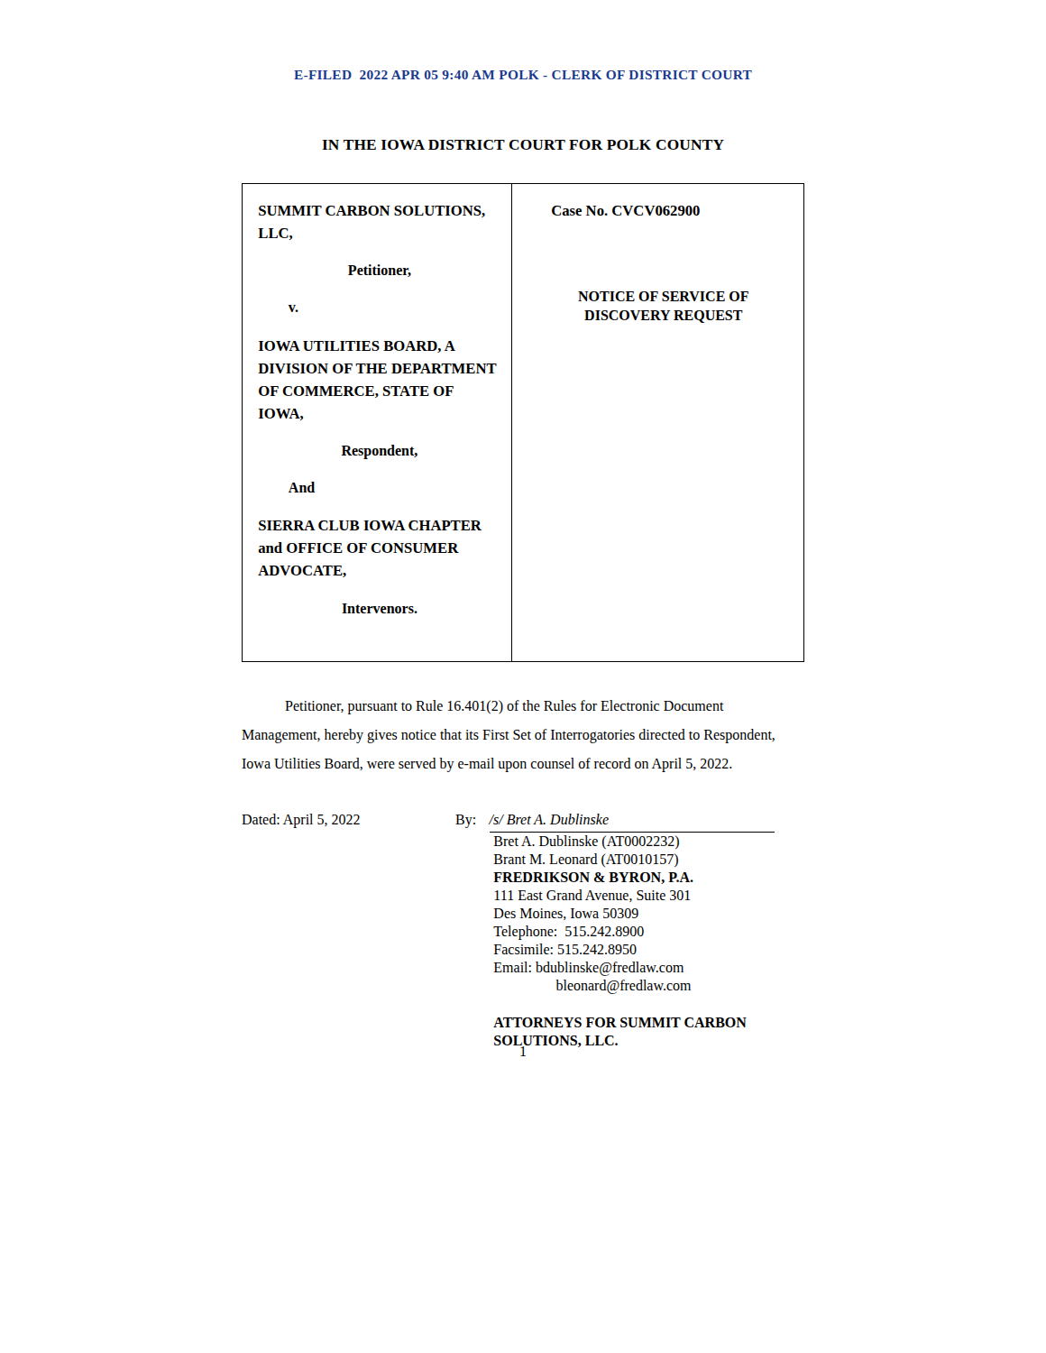E-FILED 2022 APR 05 9:40 AM POLK - CLERK OF DISTRICT COURT
IN THE IOWA DISTRICT COURT FOR POLK COUNTY
| SUMMIT CARBON SOLUTIONS, LLC, Petitioner, v. IOWA UTILITIES BOARD, A DIVISION OF THE DEPARTMENT OF COMMERCE, STATE OF IOWA, Respondent, And SIERRA CLUB IOWA CHAPTER and OFFICE OF CONSUMER ADVOCATE, Intervenors. | Case No. CVCV062900 NOTICE OF SERVICE OF DISCOVERY REQUEST |
Petitioner, pursuant to Rule 16.401(2) of the Rules for Electronic Document Management, hereby gives notice that its First Set of Interrogatories directed to Respondent, Iowa Utilities Board, were served by e-mail upon counsel of record on April 5, 2022.
| Dated: April 5, 2022 | By: | /s/ Bret A. Dublinske Bret A. Dublinske (AT0002232) Brant M. Leonard (AT0010157) FREDRIKSON & BYRON, P.A. 111 East Grand Avenue, Suite 301 Des Moines, Iowa 50309 Telephone: 515.242.8900 Facsimile: 515.242.8950 Email: bdublinske@fredlaw.com bleonard@fredlaw.com ATTORNEYS FOR SUMMIT CARBON SOLUTIONS, LLC. |
1